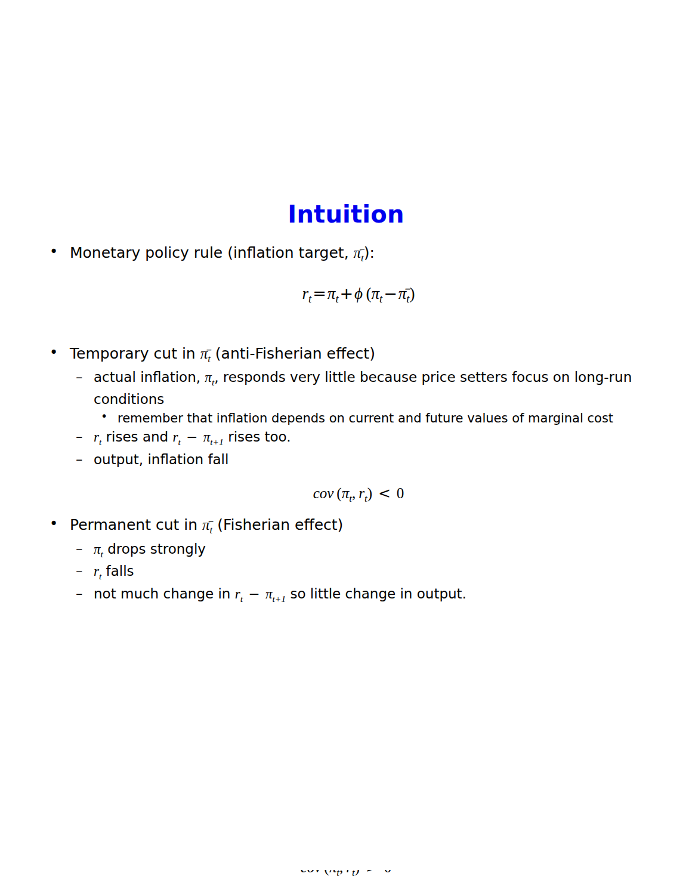Intuition
Monetary policy rule (inflation target, π̄t):
rt=πt+ϕ (πt−π̄t)
Temporary cut in π̄t (anti-Fisherian effect)
actual inflation, πt, responds very little because price setters focus on long-run conditions
remember that inflation depends on current and future values of marginal cost
rt rises and rt − πt+1 rises too.
output, inflation fall
cov (πt, rt) < 0
Permanent cut in π̄t (Fisherian effect)
πt drops strongly
rt falls
not much change in rt − πt+1 so little change in output.
cov (πt, rt) > 0